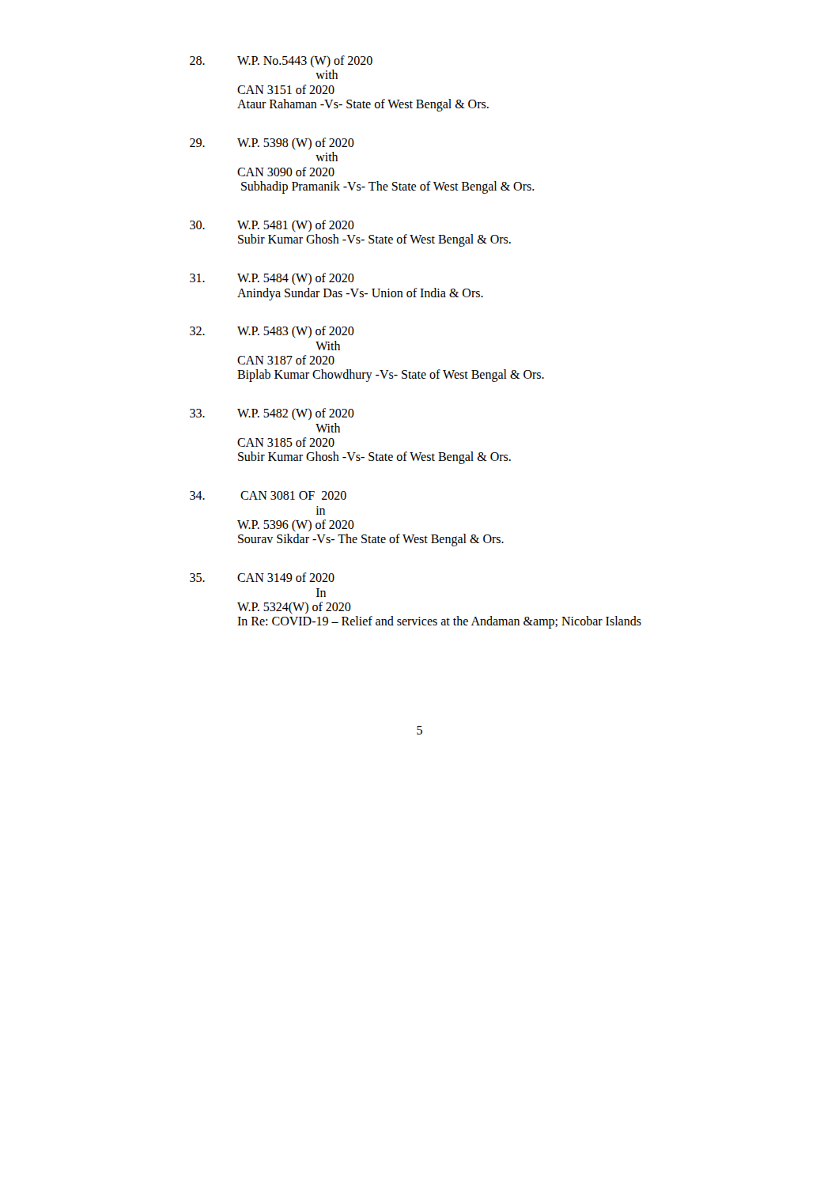| 28. | W.P. No.5443 (W) of 2020 with CAN 3151 of 2020 Ataur Rahaman -Vs- State of West Bengal & Ors. |
| 29. | W.P. 5398 (W) of 2020 with CAN 3090 of 2020 Subhadip Pramanik -Vs- The State of West Bengal & Ors. |
| 30. | W.P. 5481 (W) of 2020 Subir Kumar Ghosh -Vs- State of West Bengal & Ors. |
| 31. | W.P. 5484 (W) of 2020 Anindya Sundar Das -Vs- Union of India & Ors. |
| 32. | W.P. 5483 (W) of 2020 With CAN 3187 of 2020 Biplab Kumar Chowdhury -Vs- State of West Bengal & Ors. |
| 33. | W.P. 5482 (W) of 2020 With CAN 3185 of 2020 Subir Kumar Ghosh -Vs- State of West Bengal & Ors. |
| 34. | CAN 3081 OF 2020 in W.P. 5396 (W) of 2020 Sourav Sikdar -Vs- The State of West Bengal & Ors. |
| 35. | CAN 3149 of 2020 In W.P. 5324(W) of 2020 In Re: COVID-19 – Relief and services at the Andaman &amp; Nicobar Islands |
5